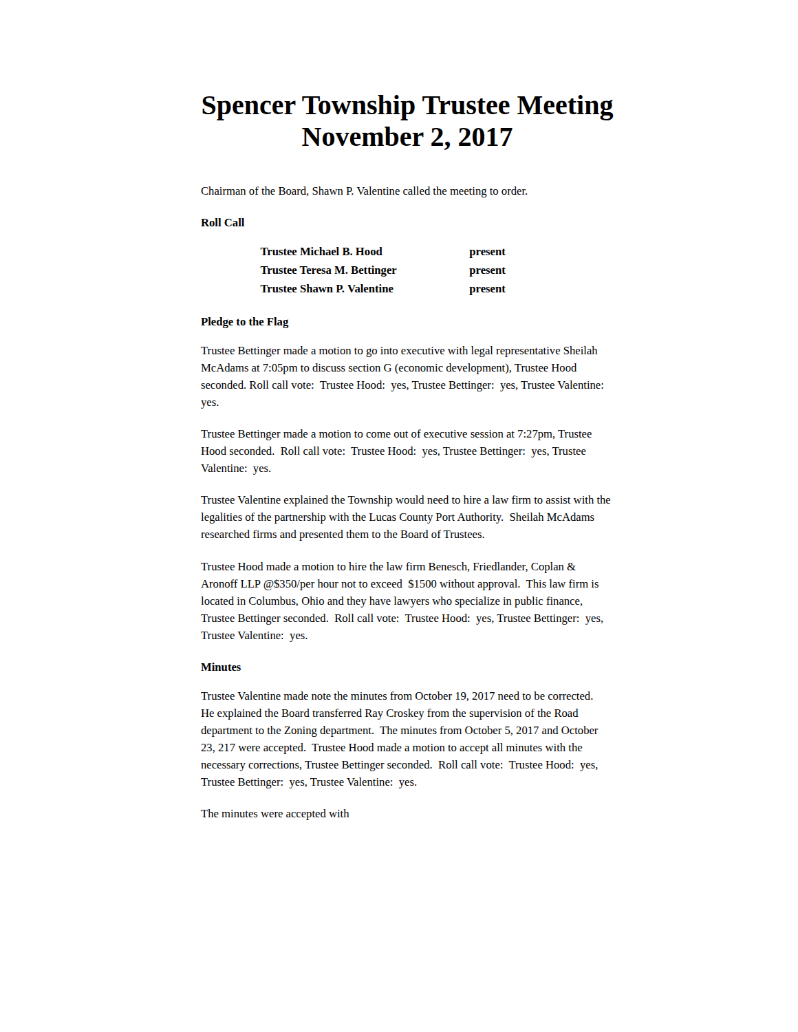Spencer Township Trustee Meeting
November 2, 2017
Chairman of the Board, Shawn P. Valentine called the meeting to order.
Roll Call
| Trustee Michael B. Hood | present |
| Trustee Teresa M. Bettinger | present |
| Trustee Shawn P. Valentine | present |
Pledge to the Flag
Trustee Bettinger made a motion to go into executive with legal representative Sheilah McAdams at 7:05pm to discuss section G (economic development), Trustee Hood seconded. Roll call vote: Trustee Hood: yes, Trustee Bettinger: yes, Trustee Valentine: yes.
Trustee Bettinger made a motion to come out of executive session at 7:27pm, Trustee Hood seconded. Roll call vote: Trustee Hood: yes, Trustee Bettinger: yes, Trustee Valentine: yes.
Trustee Valentine explained the Township would need to hire a law firm to assist with the legalities of the partnership with the Lucas County Port Authority. Sheilah McAdams researched firms and presented them to the Board of Trustees.
Trustee Hood made a motion to hire the law firm Benesch, Friedlander, Coplan & Aronoff LLP @$350/per hour not to exceed $1500 without approval. This law firm is located in Columbus, Ohio and they have lawyers who specialize in public finance, Trustee Bettinger seconded. Roll call vote: Trustee Hood: yes, Trustee Bettinger: yes, Trustee Valentine: yes.
Minutes
Trustee Valentine made note the minutes from October 19, 2017 need to be corrected. He explained the Board transferred Ray Croskey from the supervision of the Road department to the Zoning department. The minutes from October 5, 2017 and October 23, 217 were accepted. Trustee Hood made a motion to accept all minutes with the necessary corrections, Trustee Bettinger seconded. Roll call vote: Trustee Hood: yes, Trustee Bettinger: yes, Trustee Valentine: yes.
The minutes were accepted with